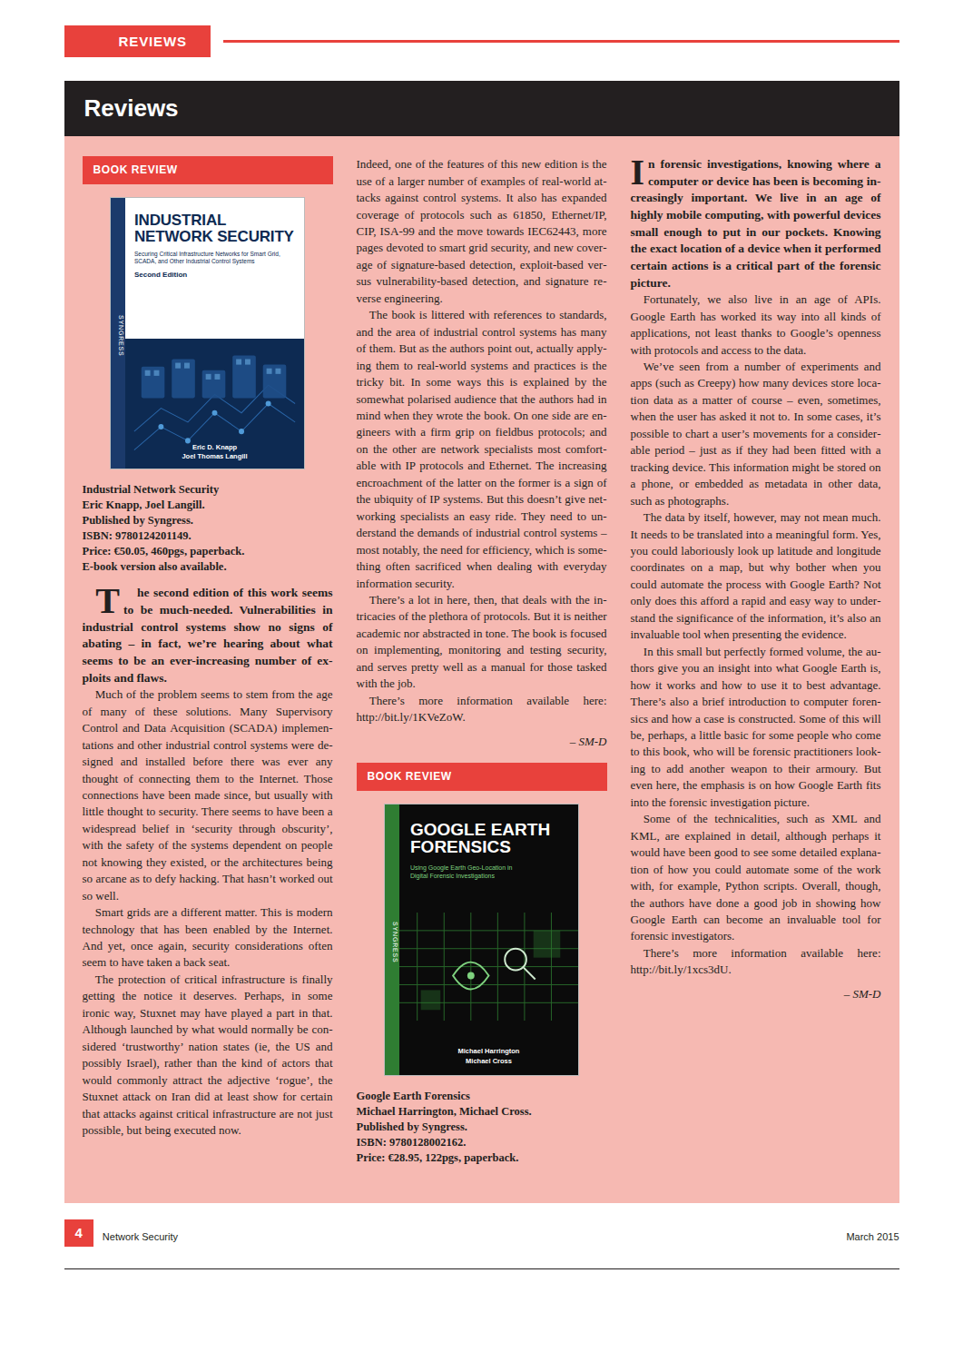REVIEWS
Reviews
BOOK REVIEW
SYNGRESS
INDUSTRIAL NETWORK SECURITY
Securing Critical Infrastructure Networks for Smart Grid,
SCADA, and Other Industrial Control Systems
Second Edition
Eric D. Knapp
Joel Thomas Langill
Industrial Network Security Eric Knapp, Joel Langill. Published by Syngress. ISBN: 9780124201149. Price: €50.05, 460pgs, paperback. E-book version also available.
The second edition of this work seems to be much-needed. Vulnerabilities in industrial control systems show no signs of abating – in fact, we’re hearing about what seems to be an ever-increasing number of exploits and flaws.
Much of the problem seems to stem from the age of many of these solutions. Many Supervisory Control and Data Acquisition (SCADA) implementations and other industrial control systems were designed and installed before there was ever any thought of connecting them to the Internet. Those connections have been made since, but usually with little thought to security. There seems to have been a widespread belief in ‘security through obscurity’, with the safety of the systems dependent on people not knowing they existed, or the architectures being so arcane as to defy hacking. That hasn’t worked out so well.
Smart grids are a different matter. This is modern technology that has been enabled by the Internet. And yet, once again, security considerations often seem to have taken a back seat.
The protection of critical infrastructure is finally getting the notice it deserves. Perhaps, in some ironic way, Stuxnet may have played a part in that. Although launched by what would normally be considered ‘trustworthy’ nation states (ie, the US and possibly Israel), rather than the kind of actors that would commonly attract the adjective ‘rogue’, the Stuxnet attack on Iran did at least show for certain that attacks against critical infrastructure are not just possible, but being executed now.
Indeed, one of the features of this new edition is the use of a larger number of examples of real-world attacks against control systems. It also has expanded coverage of protocols such as 61850, Ethernet/IP, CIP, ISA-99 and the move towards IEC62443, more pages devoted to smart grid security, and new coverage of signature-based detection, exploit-based versus vulnerability-based detection, and signature reverse engineering.
The book is littered with references to standards, and the area of industrial control systems has many of them. But as the authors point out, actually applying them to real-world systems and practices is the tricky bit. In some ways this is explained by the somewhat polarised audience that the authors had in mind when they wrote the book. On one side are engineers with a firm grip on fieldbus protocols; and on the other are network specialists most comfortable with IP protocols and Ethernet. The increasing encroachment of the latter on the former is a sign of the ubiquity of IP systems. But this doesn’t give networking specialists an easy ride. They need to understand the demands of industrial control systems – most notably, the need for efficiency, which is something often sacrificed when dealing with everyday information security.
There’s a lot in here, then, that deals with the intricacies of the plethora of protocols. But it is neither academic nor abstracted in tone. The book is focused on implementing, monitoring and testing security, and serves pretty well as a manual for those tasked with the job.
There’s more information available here: http://bit.ly/1KVeZoW.
– SM-D
BOOK REVIEW
SYNGRESS
GOOGLE EARTH FORENSICS
Using Google Earth Geo-Location in
Digital Forensic Investigations
Michael Harrington
Michael Cross
Google Earth Forensics Michael Harrington, Michael Cross. Published by Syngress. ISBN: 9780128002162. Price: €28.95, 122pgs, paperback.
In forensic investigations, knowing where a computer or device has been is becoming increasingly important. We live in an age of highly mobile computing, with powerful devices small enough to put in our pockets. Knowing the exact location of a device when it performed certain actions is a critical part of the forensic picture.
Fortunately, we also live in an age of APIs. Google Earth has worked its way into all kinds of applications, not least thanks to Google’s openness with protocols and access to the data.
We’ve seen from a number of experiments and apps (such as Creepy) how many devices store location data as a matter of course – even, sometimes, when the user has asked it not to. In some cases, it’s possible to chart a user’s movements for a considerable period – just as if they had been fitted with a tracking device. This information might be stored on a phone, or embedded as metadata in other data, such as photographs.
The data by itself, however, may not mean much. It needs to be translated into a meaningful form. Yes, you could laboriously look up latitude and longitude coordinates on a map, but why bother when you could automate the process with Google Earth? Not only does this afford a rapid and easy way to understand the significance of the information, it’s also an invaluable tool when presenting the evidence.
In this small but perfectly formed volume, the authors give you an insight into what Google Earth is, how it works and how to use it to best advantage. There’s also a brief introduction to computer forensics and how a case is constructed. Some of this will be, perhaps, a little basic for some people who come to this book, who will be forensic practitioners looking to add another weapon to their armoury. But even here, the emphasis is on how Google Earth fits into the forensic investigation picture.
Some of the technicalities, such as XML and KML, are explained in detail, although perhaps it would have been good to see some detailed explanation of how you could automate some of the work with, for example, Python scripts. Overall, though, the authors have done a good job in showing how Google Earth can become an invaluable tool for forensic investigators.
There’s more information available here: http://bit.ly/1xcs3dU.
– SM-D
4
Network Security
March 2015